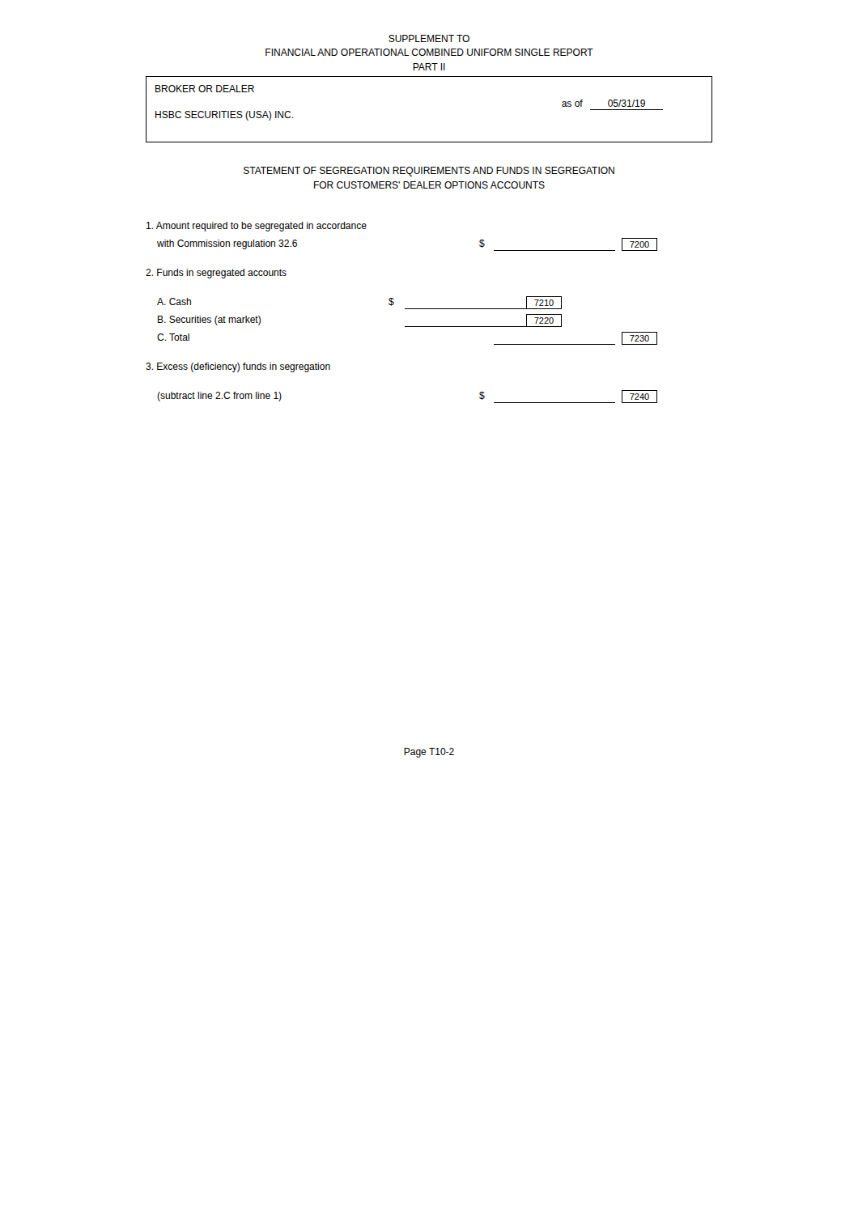SUPPLEMENT TO
FINANCIAL AND OPERATIONAL COMBINED UNIFORM SINGLE REPORT
PART II
| BROKER OR DEALER HSBC SECURITIES (USA) INC. as of 05/31/19 |
STATEMENT OF SEGREGATION REQUIREMENTS AND FUNDS IN SEGREGATION
FOR CUSTOMERS' DEALER OPTIONS ACCOUNTS
1. Amount required to be segregated in accordance
with Commission regulation 32.6 $ 7200
2. Funds in segregated accounts
A. Cash $ 7210
B. Securities (at market) 7220
C. Total 7230
3. Excess (deficiency) funds in segregation
(subtract line 2.C from line 1) $ 7240
Page T10-2